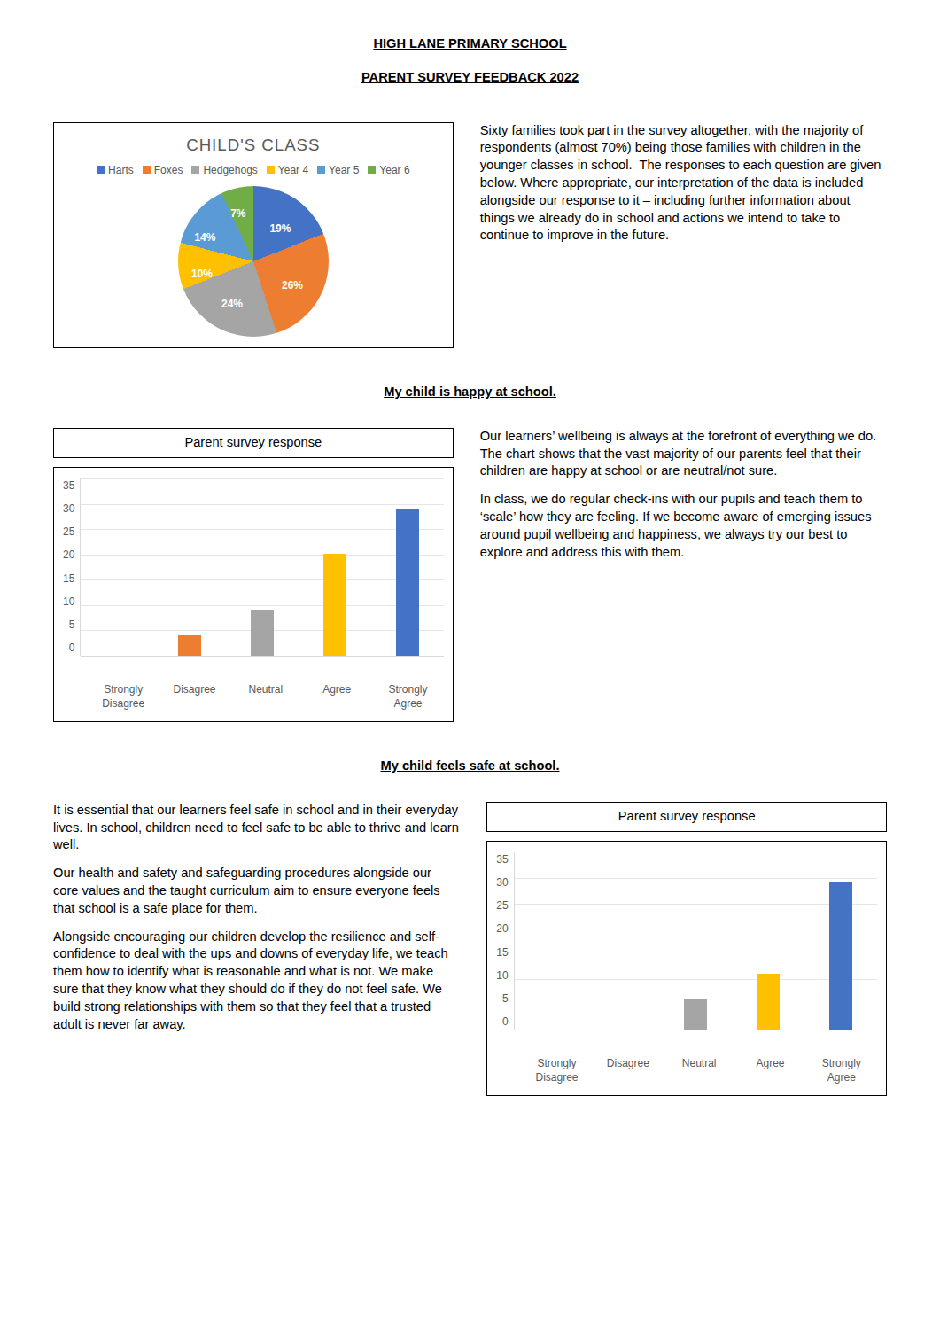HIGH LANE PRIMARY SCHOOL
PARENT SURVEY FEEDBACK 2022
CHILD'S CLASS
Harts Foxes Hedgehogs Year 4 Year 5 Year 6
19% 26% 24% 10% 14% 7%
Sixty families took part in the survey altogether, with the majority of respondents (almost 70%) being those families with children in the younger classes in school. The responses to each question are given below. Where appropriate, our interpretation of the data is included alongside our response to it – including further information about things we already do in school and actions we intend to take to continue to improve in the future.
My child is happy at school.
Parent survey response
35
30
25
20
15
10
5
0
Strongly Disagree
Disagree
Neutral
Agree
Strongly Agree
Our learners’ wellbeing is always at the forefront of everything we do. The chart shows that the vast majority of our parents feel that their children are happy at school or are neutral/not sure.
In class, we do regular check-ins with our pupils and teach them to ‘scale’ how they are feeling. If we become aware of emerging issues around pupil wellbeing and happiness, we always try our best to explore and address this with them.
My child feels safe at school.
It is essential that our learners feel safe in school and in their everyday lives. In school, children need to feel safe to be able to thrive and learn well.
Our health and safety and safeguarding procedures alongside our core values and the taught curriculum aim to ensure everyone feels that school is a safe place for them.
Alongside encouraging our children develop the resilience and self-confidence to deal with the ups and downs of everyday life, we teach them how to identify what is reasonable and what is not. We make sure that they know what they should do if they do not feel safe. We build strong relationships with them so that they feel that a trusted adult is never far away.
Parent survey response
35
30
25
20
15
10
5
0
Strongly Disagree
Disagree
Neutral
Agree
Strongly Agree